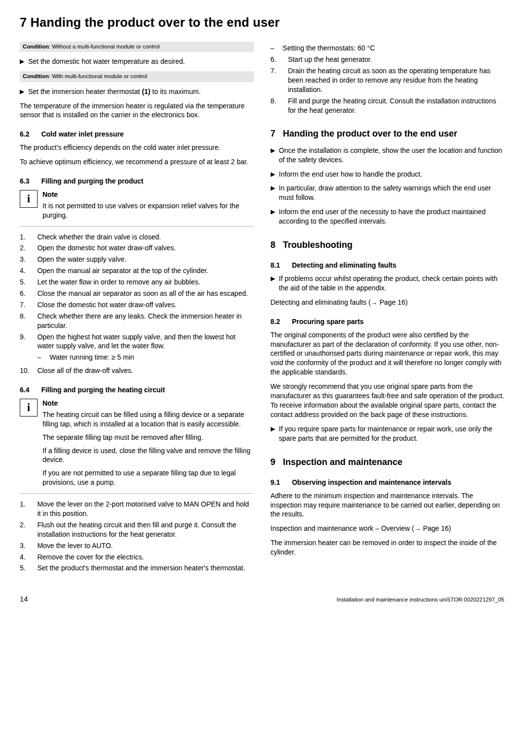7 Handing the product over to the end user
Condition: Without a multi-functional module or control
▶ Set the domestic hot water temperature as desired.
Condition: With multi-functional module or control
▶ Set the immersion heater thermostat (1) to its maximum.
The temperature of the immersion heater is regulated via the temperature sensor that is installed on the carrier in the electronics box.
6.2 Cold water inlet pressure
The product's efficiency depends on the cold water inlet pressure.
To achieve optimum efficiency, we recommend a pressure of at least 2 bar.
6.3 Filling and purging the product
i
Note
It is not permitted to use valves or expansion relief valves for the purging.
Check whether the drain valve is closed.
Open the domestic hot water draw-off valves.
Open the water supply valve.
Open the manual air separator at the top of the cylinder.
Let the water flow in order to remove any air bubbles.
Close the manual air separator as soon as all of the air has escaped.
Close the domestic hot water draw-off valves.
Check whether there are any leaks. Check the immersion heater in particular.
Open the highest hot water supply valve, and then the lowest hot water supply valve, and let the water flow.
–Water running time: ≥ 5 min
Close all of the draw-off valves.
6.4 Filling and purging the heating circuit
i
Note
The heating circuit can be filled using a filling device or a separate filling tap, which is installed at a location that is easily accessible.
The separate filling tap must be removed after filling.
If a filling device is used, close the filling valve and remove the filling device.
If you are not permitted to use a separate filling tap due to legal provisions, use a pump.
Move the lever on the 2-port motorised valve to MAN OPEN and hold it in this position.
Flush out the heating circuit and then fill and purge it. Consult the installation instructions for the heat generator.
Move the lever to AUTO.
Remove the cover for the electrics.
Set the product's thermostat and the immersion heater's thermostat.
–Setting the thermostats: 60 °C
Start up the heat generator.
Drain the heating circuit as soon as the operating temperature has been reached in order to remove any residue from the heating installation.
Fill and purge the heating circuit. Consult the installation instructions for the heat generator.
7 Handing the product over to the end user
▶ Once the installation is complete, show the user the location and function of the safety devices.
▶ Inform the end user how to handle the product.
▶ In particular, draw attention to the safety warnings which the end user must follow.
▶ Inform the end user of the necessity to have the product maintained according to the specified intervals.
8 Troubleshooting
8.1 Detecting and eliminating faults
▶ If problems occur whilst operating the product, check certain points with the aid of the table in the appendix.
Detecting and eliminating faults (→ Page 16)
8.2 Procuring spare parts
The original components of the product were also certified by the manufacturer as part of the declaration of conformity. If you use other, non-certified or unauthorised parts during maintenance or repair work, this may void the conformity of the product and it will therefore no longer comply with the applicable standards.
We strongly recommend that you use original spare parts from the manufacturer as this guarantees fault-free and safe operation of the product. To receive information about the available original spare parts, contact the contact address provided on the back page of these instructions.
▶ If you require spare parts for maintenance or repair work, use only the spare parts that are permitted for the product.
9 Inspection and maintenance
9.1 Observing inspection and maintenance intervals
Adhere to the minimum inspection and maintenance intervals. The inspection may require maintenance to be carried out earlier, depending on the results.
Inspection and maintenance work – Overview (→ Page 16)
The immersion heater can be removed in order to inspect the inside of the cylinder.
14
Installation and maintenance instructions uniSTOR 0020221297_05